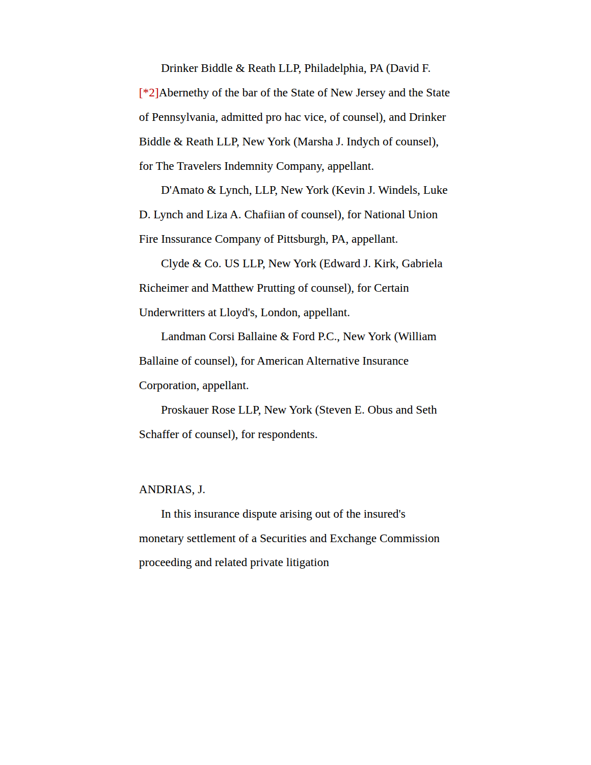Drinker Biddle & Reath LLP, Philadelphia, PA (David F. [*2] Abernethy of the bar of the State of New Jersey and the State of Pennsylvania, admitted pro hac vice, of counsel), and Drinker Biddle & Reath LLP, New York (Marsha J. Indych of counsel), for The Travelers Indemnity Company, appellant.
D'Amato & Lynch, LLP, New York (Kevin J. Windels, Luke D. Lynch and Liza A. Chafiian of counsel), for National Union Fire Inssurance Company of Pittsburgh, PA, appellant.
Clyde & Co. US LLP, New York (Edward J. Kirk, Gabriela Richeimer and Matthew Prutting of counsel), for Certain Underwritters at Lloyd's, London, appellant.
Landman Corsi Ballaine & Ford P.C., New York (William Ballaine of counsel), for American Alternative Insurance Corporation, appellant.
Proskauer Rose LLP, New York (Steven E. Obus and Seth Schaffer of counsel), for respondents.
ANDRIAS, J.
In this insurance dispute arising out of the insured's monetary settlement of a Securities and Exchange Commission proceeding and related private litigation